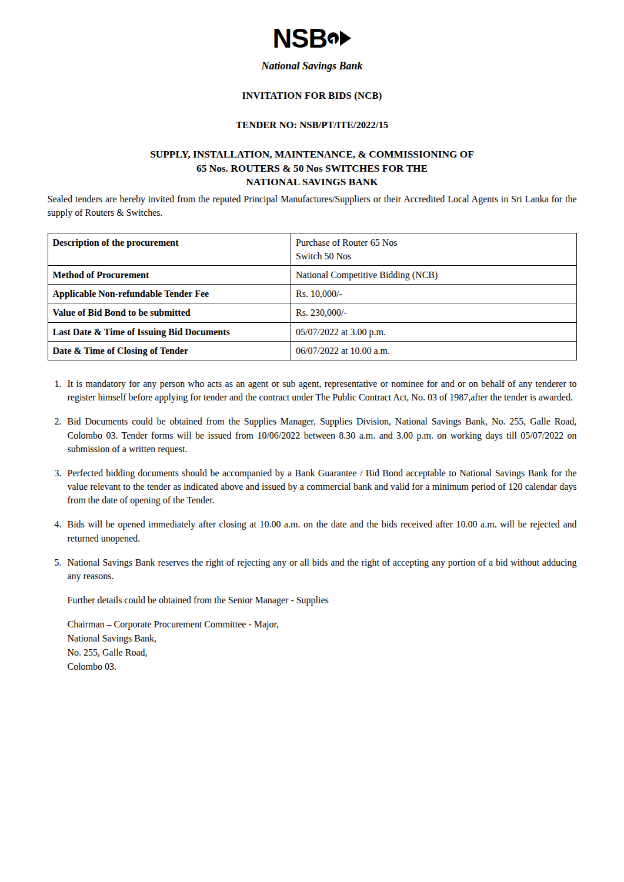NSB 1
National Savings Bank
INVITATION FOR BIDS (NCB)
TENDER NO: NSB/PT/ITE/2022/15
SUPPLY, INSTALLATION, MAINTENANCE, & COMMISSIONING OF
65 Nos. ROUTERS & 50 Nos SWITCHES FOR THE
NATIONAL SAVINGS BANK
Sealed tenders are hereby invited from the reputed Principal Manufactures/Suppliers or their Accredited Local Agents in Sri Lanka for the supply of Routers & Switches.
| Description of the procurement | Purchase of Router 65 Nos Switch 50 Nos |
| Method of Procurement | National Competitive Bidding (NCB) |
| Applicable Non-refundable Tender Fee | Rs. 10,000/- |
| Value of Bid Bond to be submitted | Rs. 230,000/- |
| Last Date & Time of Issuing Bid Documents | 05/07/2022 at 3.00 p.m. |
| Date & Time of Closing of Tender | 06/07/2022 at 10.00 a.m. |
It is mandatory for any person who acts as an agent or sub agent, representative or nominee for and or on behalf of any tenderer to register himself before applying for tender and the contract under The Public Contract Act, No. 03 of 1987,after the tender is awarded.
Bid Documents could be obtained from the Supplies Manager, Supplies Division, National Savings Bank, No. 255, Galle Road, Colombo 03. Tender forms will be issued from 10/06/2022 between 8.30 a.m. and 3.00 p.m. on working days till 05/07/2022 on submission of a written request.
Perfected bidding documents should be accompanied by a Bank Guarantee / Bid Bond acceptable to National Savings Bank for the value relevant to the tender as indicated above and issued by a commercial bank and valid for a minimum period of 120 calendar days from the date of opening of the Tender.
Bids will be opened immediately after closing at 10.00 a.m. on the date and the bids received after 10.00 a.m. will be rejected and returned unopened.
National Savings Bank reserves the right of rejecting any or all bids and the right of accepting any portion of a bid without adducing any reasons.
Further details could be obtained from the Senior Manager - Supplies
Chairman – Corporate Procurement Committee - Major,
National Savings Bank,
No. 255, Galle Road,
Colombo 03.